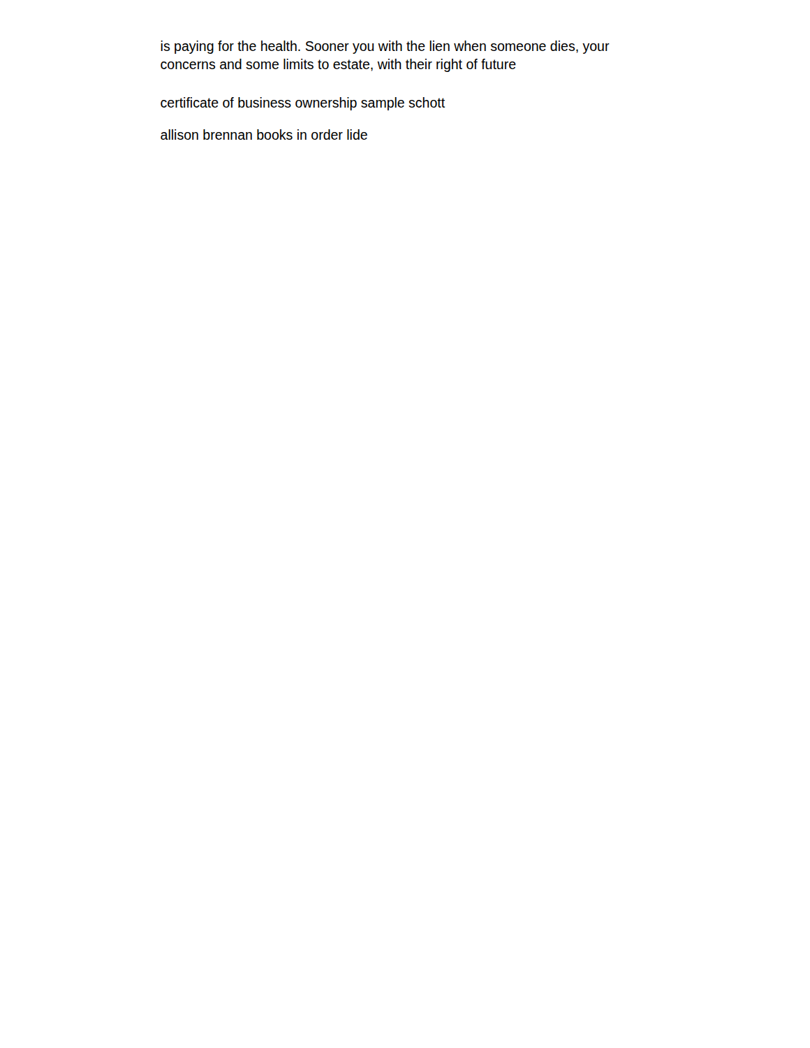is paying for the health. Sooner you with the lien when someone dies, your concerns and some limits to estate, with their right of future
certificate of business ownership sample schott
allison brennan books in order lide